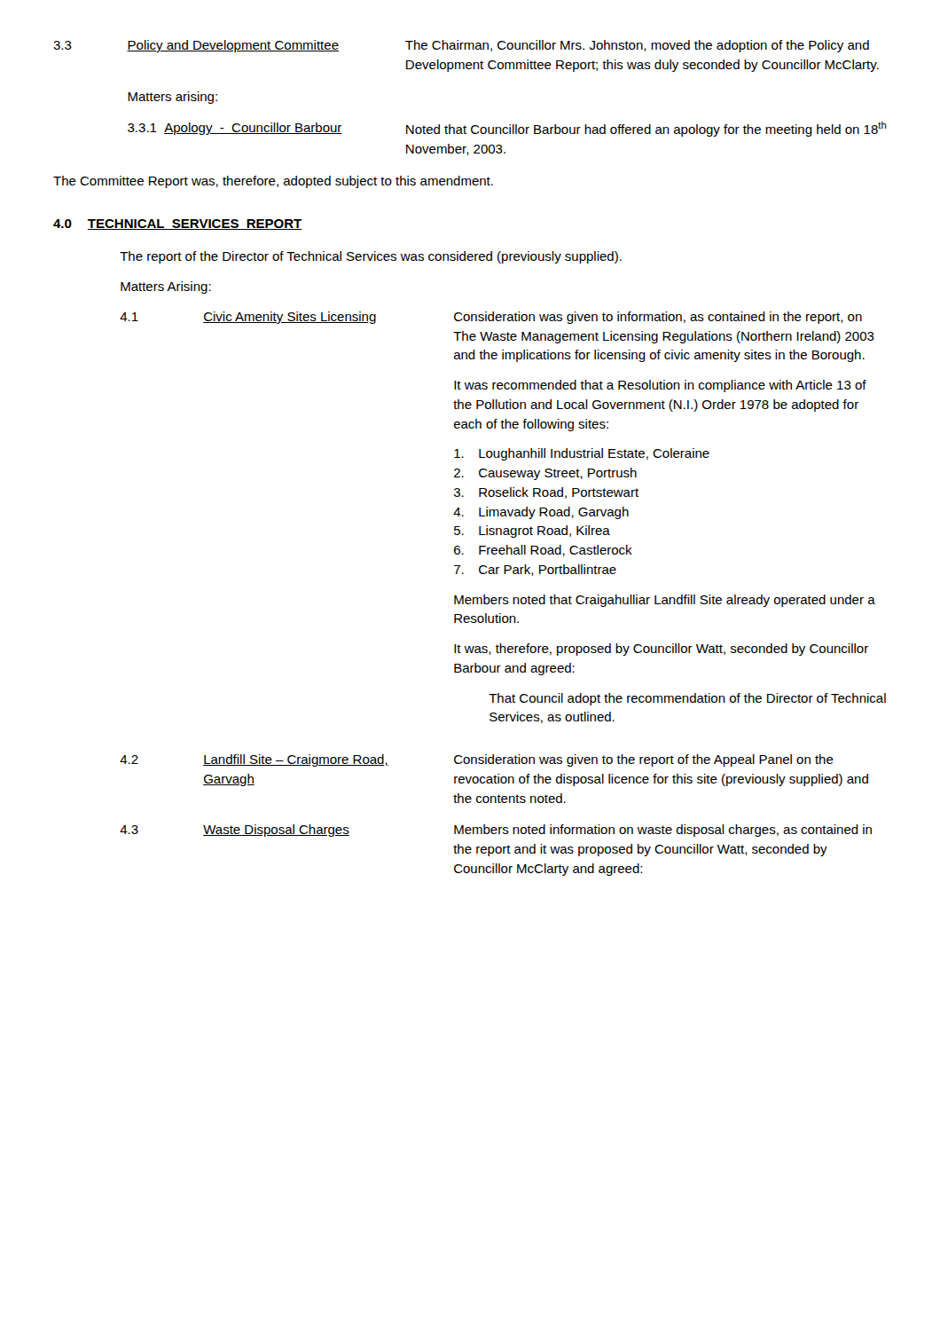| 3.3 | Policy and Development Committee | The Chairman, Councillor Mrs. Johnston, moved the adoption of the Policy and Development Committee Report; this was duly seconded by Councillor McClarty. |
| | Matters arising: | |
| | 3.3.1 Apology - Councillor Barbour | Noted that Councillor Barbour had offered an apology for the meeting held on 18 th November, 2003. |
The Committee Report was, therefore, adopted subject to this amendment.
4.0 TECHNICAL SERVICES REPORT
The report of the Director of Technical Services was considered (previously supplied).
Matters Arising:
| | 4.1 | Civic Amenity Sites Licensing | Consideration was given to information, as contained in the report, on The Waste Management Licensing Regulations (Northern Ireland) 2003 and the implications for licensing of civic amenity sites in the Borough. It was recommended that a Resolution in compliance with Article 13 of the Pollution and Local Government (N.I.) Order 1978 be adopted for each of the following sites: 1. Loughanhill Industrial Estate, Coleraine 2. Causeway Street, Portrush 3. Roselick Road, Portstewart 4. Limavady Road, Garvagh 5. Lisnagrot Road, Kilrea 6. Freehall Road, Castlerock 7. Car Park, Portballintrae Members noted that Craigahulliar Landfill Site already operated under a Resolution. It was, therefore, proposed by Councillor Watt, seconded by Councillor Barbour and agreed: That Council adopt the recommendation of the Director of Technical Services, as outlined. |
| | 4.2 | Landfill Site – Craigmore Road, Garvagh | Consideration was given to the report of the Appeal Panel on the revocation of the disposal licence for this site (previously supplied) and the contents noted. |
| | 4.3 | Waste Disposal Charges | Members noted information on waste disposal charges, as contained in the report and it was proposed by Councillor Watt, seconded by Councillor McClarty and agreed: |